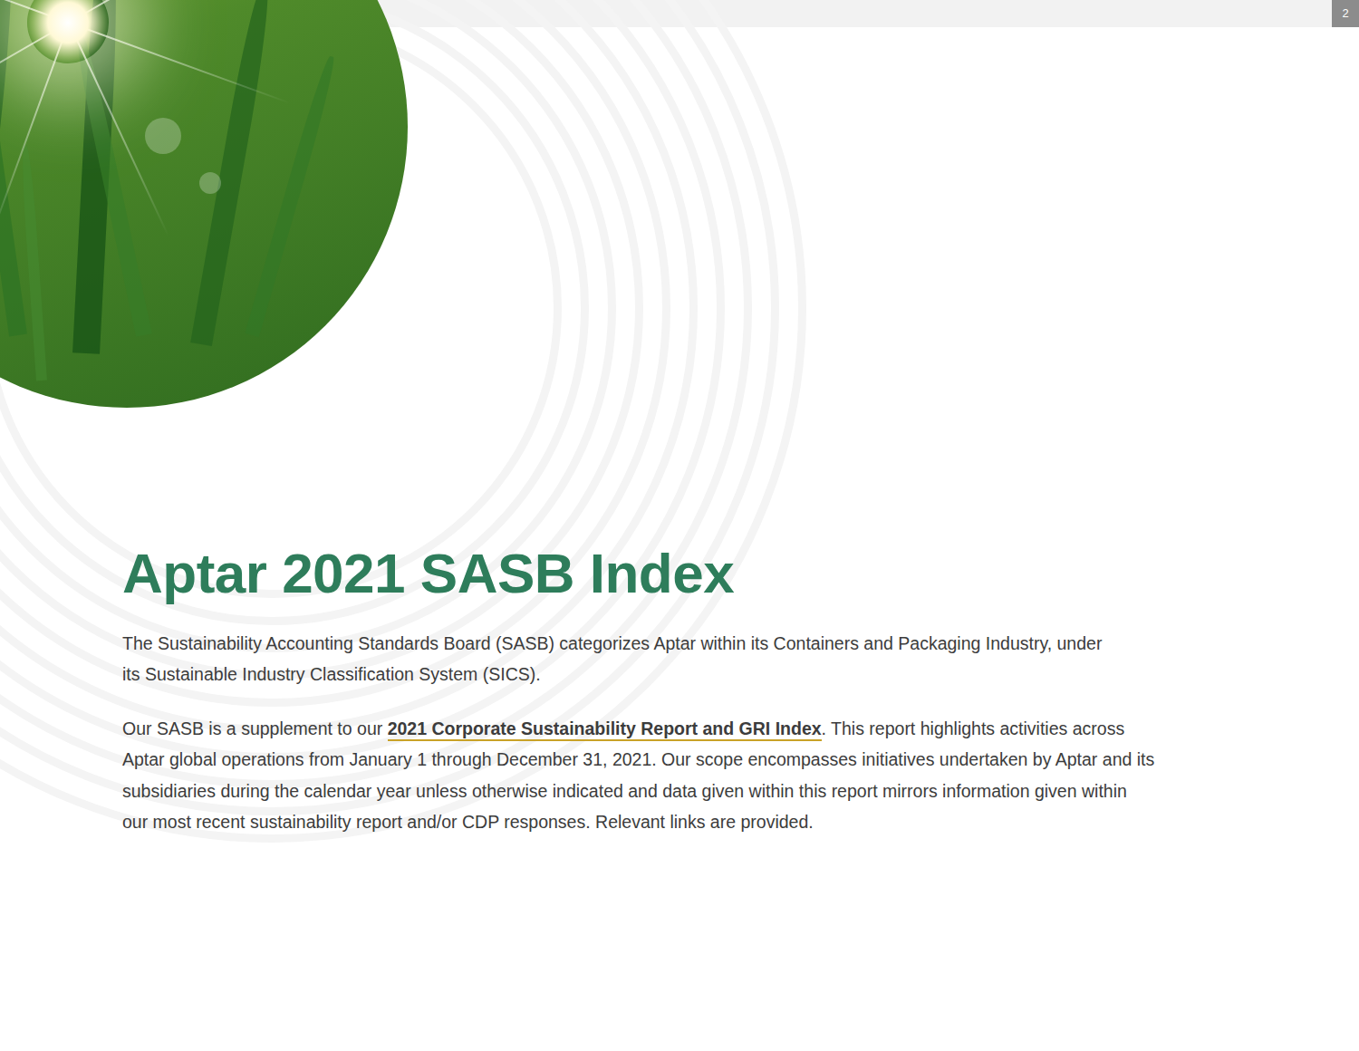2
Aptar 2021 SASB Index
The Sustainability Accounting Standards Board (SASB) categorizes Aptar within its Containers and Packaging Industry, under its Sustainable Industry Classification System (SICS).
Our SASB is a supplement to our 2021 Corporate Sustainability Report and GRI Index. This report highlights activities across Aptar global operations from January 1 through December 31, 2021. Our scope encompasses initiatives undertaken by Aptar and its subsidiaries during the calendar year unless otherwise indicated and data given within this report mirrors information given within our most recent sustainability report and/or CDP responses. Relevant links are provided.